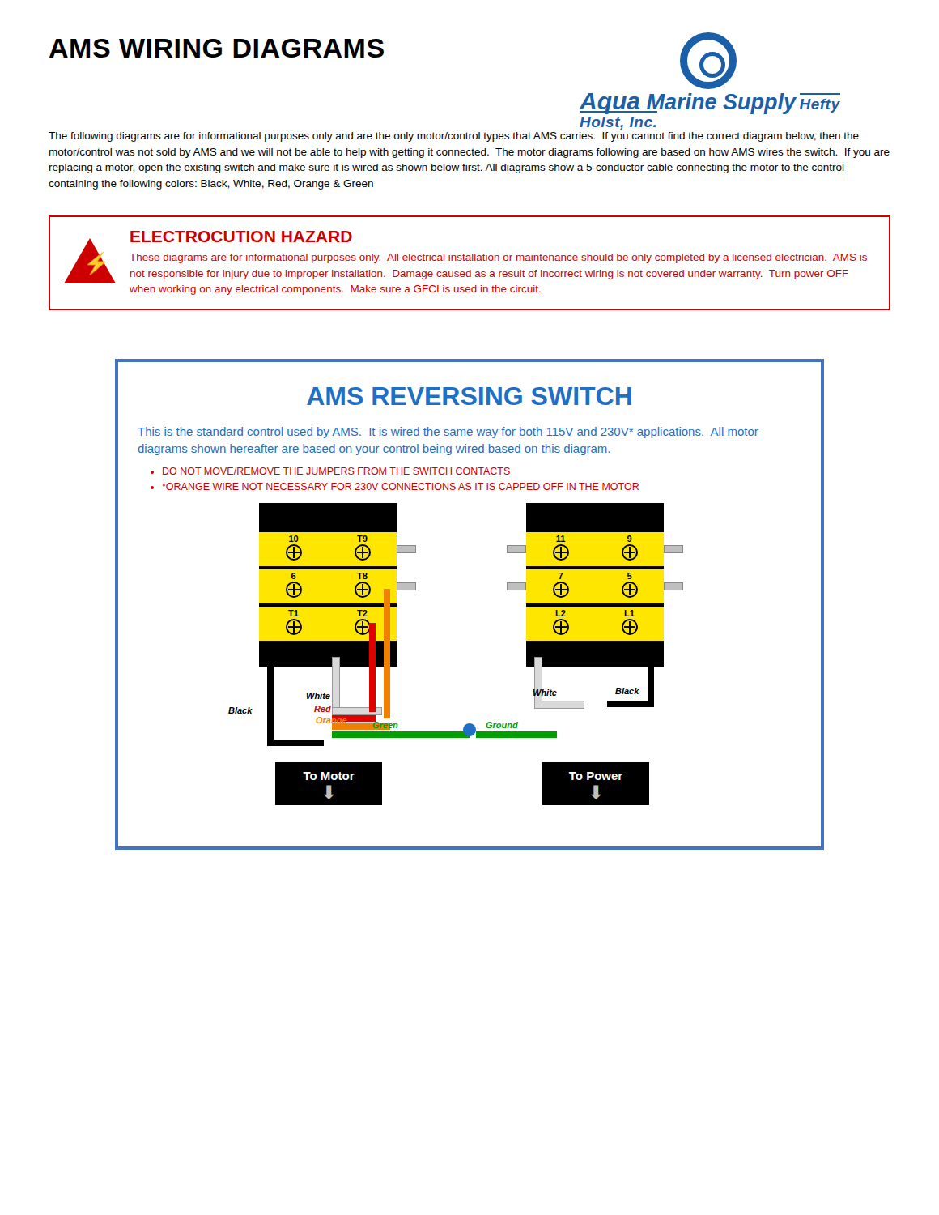AMS WIRING DIAGRAMS
Aqua Marine Supply Hefty Holst, Inc.
The following diagrams are for informational purposes only and are the only motor/control types that AMS carries. If you cannot find the correct diagram below, then the motor/control was not sold by AMS and we will not be able to help with getting it connected. The motor diagrams following are based on how AMS wires the switch. If you are replacing a motor, open the existing switch and make sure it is wired as shown below first. All diagrams show a 5-conductor cable connecting the motor to the control containing the following colors: Black, White, Red, Orange & Green
⚡
ELECTROCUTION HAZARD
These diagrams are for informational purposes only. All electrical installation or maintenance should be only completed by a licensed electrician. AMS is not responsible for injury due to improper installation. Damage caused as a result of incorrect wiring is not covered under warranty. Turn power OFF when working on any electrical components. Make sure a GFCI is used in the circuit.
AMS REVERSING SWITCH
This is the standard control used by AMS. It is wired the same way for both 115V and 230V* applications. All motor diagrams shown hereafter are based on your control being wired based on this diagram.
DO NOT MOVE/REMOVE THE JUMPERS FROM THE SWITCH CONTACTS
*ORANGE WIRE NOT NECESSARY FOR 230V CONNECTIONS AS IT IS CAPPED OFF IN THE MOTOR
10
T9
6
T8
T1
T2
11
9
7
5
L2
L1
Black
White
Red
Orange
Green
Ground
White
Black
To Motor⬇
To Power⬇